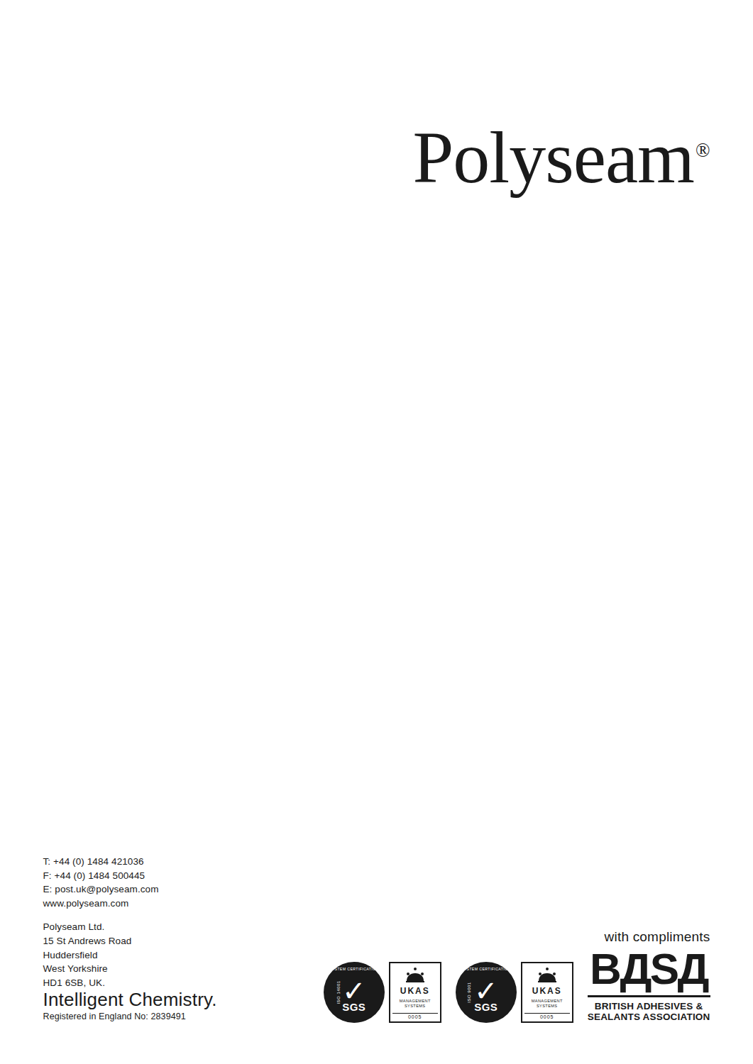Polyseam®
with compliments
T: +44 (0) 1484 421036
F: +44 (0) 1484 500445
E: post.uk@polyseam.com
www.polyseam.com
Polyseam Ltd.
15 St Andrews Road
Huddersfield
West Yorkshire
HD1 6SB, UK.
Intelligent Chemistry.
Registered in England No: 2839491
System Certification ISO 14001 ✓ SGS
UKAS
Management
Systems
0005
System Certification ISO 9001 ✓ SGS
UKAS
Management
Systems
0005
BДSД
British Adhesives &
Sealants Association